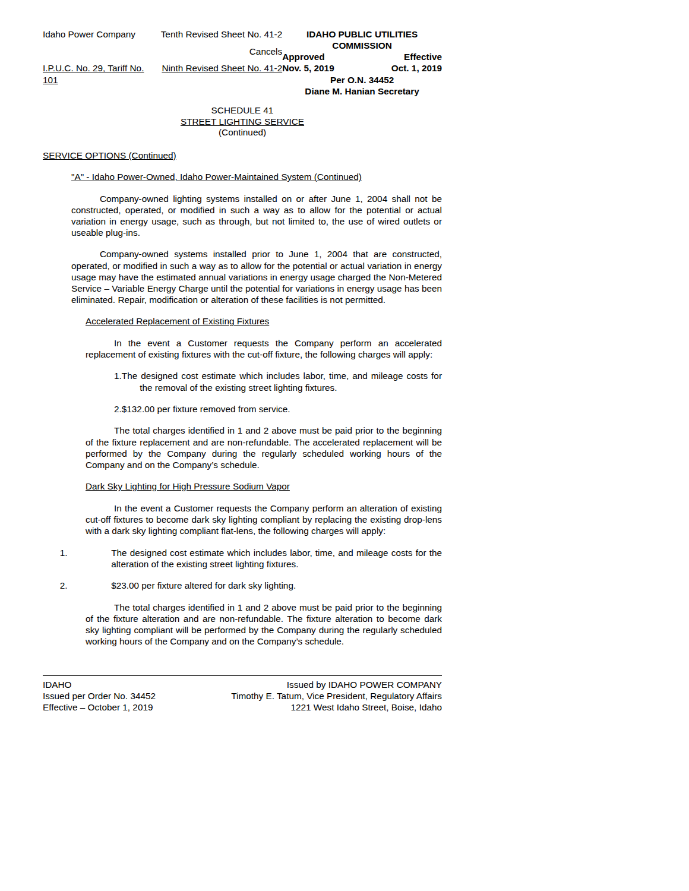| Idaho Power Company | Tenth Revised Sheet No. 41-2 | IDAHO PUBLIC UTILITIES COMMISSION Approved Effective Nov. 5, 2019 Oct. 1, 2019 Per O.N. 34452 Diane M. Hanian Secretary |
| | Cancels |
| I.P.U.C. No. 29, Tariff No. 101 | Ninth Revised Sheet No. 41-2 |
SCHEDULE 41
STREET LIGHTING SERVICE
(Continued)
SERVICE OPTIONS (Continued)
"A" - Idaho Power-Owned, Idaho Power-Maintained System (Continued)
Company-owned lighting systems installed on or after June 1, 2004 shall not be constructed, operated, or modified in such a way as to allow for the potential or actual variation in energy usage, such as through, but not limited to, the use of wired outlets or useable plug-ins.
Company-owned systems installed prior to June 1, 2004 that are constructed, operated, or modified in such a way as to allow for the potential or actual variation in energy usage may have the estimated annual variations in energy usage charged the Non-Metered Service – Variable Energy Charge until the potential for variations in energy usage has been eliminated. Repair, modification or alteration of these facilities is not permitted.
Accelerated Replacement of Existing Fixtures
In the event a Customer requests the Company perform an accelerated replacement of existing fixtures with the cut-off fixture, the following charges will apply:
1. The designed cost estimate which includes labor, time, and mileage costs for the removal of the existing street lighting fixtures.
2.$132.00 per fixture removed from service.
The total charges identified in 1 and 2 above must be paid prior to the beginning of the fixture replacement and are non-refundable. The accelerated replacement will be performed by the Company during the regularly scheduled working hours of the Company and on the Company’s schedule.
Dark Sky Lighting for High Pressure Sodium Vapor
In the event a Customer requests the Company perform an alteration of existing cut-off fixtures to become dark sky lighting compliant by replacing the existing drop-lens with a dark sky lighting compliant flat-lens, the following charges will apply:
1. The designed cost estimate which includes labor, time, and mileage costs for the alteration of the existing street lighting fixtures.
2.$23.00 per fixture altered for dark sky lighting.
The total charges identified in 1 and 2 above must be paid prior to the beginning of the fixture alteration and are non-refundable. The fixture alteration to become dark sky lighting compliant will be performed by the Company during the regularly scheduled working hours of the Company and on the Company’s schedule.
| IDAHO | Issued by IDAHO POWER COMPANY |
| Issued per Order No. 34452 | Timothy E. Tatum, Vice President, Regulatory Affairs |
| Effective – October 1, 2019 | 1221 West Idaho Street, Boise, Idaho |